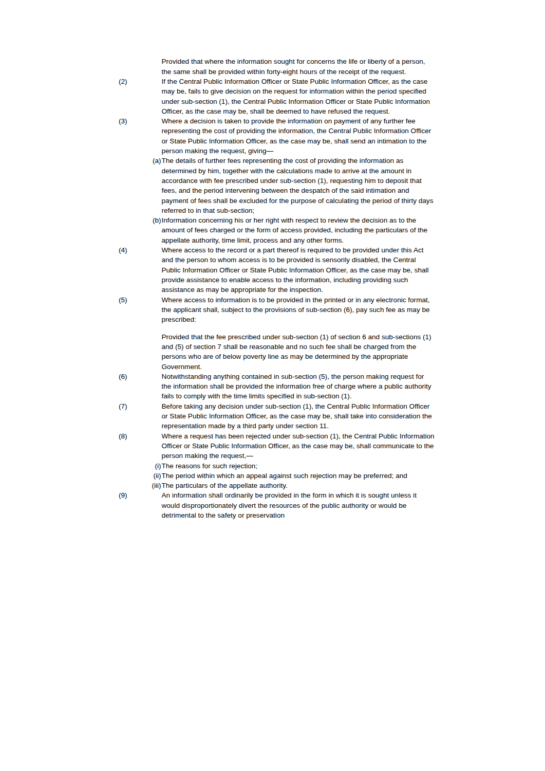Provided that where the information sought for concerns the life or liberty of a person, the same shall be provided within forty-eight hours of the receipt of the request.
(2)
If the Central Public Information Officer or State Public Information Officer, as the case may be, fails to give decision on the request for information within the period specified under sub-section (1), the Central Public Information Officer or State Public Information Officer, as the case may be, shall be deemed to have refused the request.
(3)
Where a decision is taken to provide the information on payment of any further fee representing the cost of providing the information, the Central Public Information Officer or State Public Information Officer, as the case may be, shall send an intimation to the person making the request, giving—
(a)
The details of further fees representing the cost of providing the information as determined by him, together with the calculations made to arrive at the amount in accordance with fee prescribed under sub-section (1), requesting him to deposit that fees, and the period intervening between the despatch of the said intimation and payment of fees shall be excluded for the purpose of calculating the period of thirty days referred to in that sub-section;
(b)
Information concerning his or her right with respect to review the decision as to the amount of fees charged or the form of access provided, including the particulars of the appellate authority, time limit, process and any other forms.
(4)
Where access to the record or a part thereof is required to be provided under this Act and the person to whom access is to be provided is sensorily disabled, the Central Public Information Officer or State Public Information Officer, as the case may be, shall provide assistance to enable access to the information, including providing such assistance as may be appropriate for the inspection.
(5)
Where access to information is to be provided in the printed or in any electronic format, the applicant shall, subject to the provisions of sub-section (6), pay such fee as may be prescribed:
Provided that the fee prescribed under sub-section (1) of section 6 and sub-sections (1) and (5) of section 7 shall be reasonable and no such fee shall be charged from the persons who are of below poverty line as may be determined by the appropriate Government.
(6)
Notwithstanding anything contained in sub-section (5), the person making request for the information shall be provided the information free of charge where a public authority fails to comply with the time limits specified in sub-section (1).
(7)
Before taking any decision under sub-section (1), the Central Public Information Officer or State Public Information Officer, as the case may be, shall take into consideration the representation made by a third party under section 11.
(8)
Where a request has been rejected under sub-section (1), the Central Public Information Officer or State Public Information Officer, as the case may be, shall communicate to the person making the request,—
(i)
The reasons for such rejection;
(ii)
The period within which an appeal against such rejection may be preferred; and
(iii)
The particulars of the appellate authority.
(9)
An information shall ordinarily be provided in the form in which it is sought unless it would disproportionately divert the resources of the public authority or would be detrimental to the safety or preservation